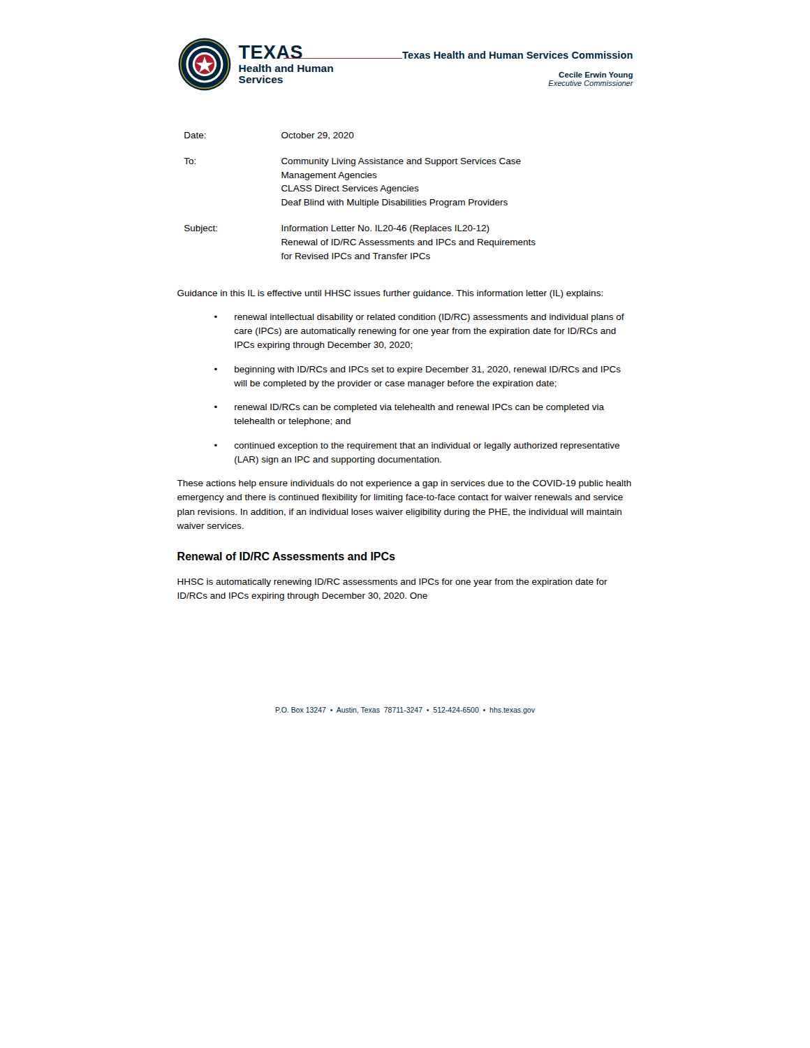TEXAS
Health and Human
Services
Texas Health and Human Services Commission
Cecile Erwin Young
Executive Commissioner
Date:
October 29, 2020
To:
Community Living Assistance and Support Services Case
Management Agencies
CLASS Direct Services Agencies
Deaf Blind with Multiple Disabilities Program Providers
Subject:
Information Letter No. IL20-46 (Replaces IL20-12)
Renewal of ID/RC Assessments and IPCs and Requirements
for Revised IPCs and Transfer IPCs
Guidance in this IL is effective until HHSC issues further guidance. This information letter (IL) explains:
renewal intellectual disability or related condition (ID/RC) assessments and individual plans of care (IPCs) are automatically renewing for one year from the expiration date for ID/RCs and IPCs expiring through December 30, 2020;
beginning with ID/RCs and IPCs set to expire December 31, 2020, renewal ID/RCs and IPCs will be completed by the provider or case manager before the expiration date;
renewal ID/RCs can be completed via telehealth and renewal IPCs can be completed via telehealth or telephone; and
continued exception to the requirement that an individual or legally authorized representative (LAR) sign an IPC and supporting documentation.
These actions help ensure individuals do not experience a gap in services due to the COVID-19 public health emergency and there is continued flexibility for limiting face-to-face contact for waiver renewals and service plan revisions. In addition, if an individual loses waiver eligibility during the PHE, the individual will maintain waiver services.
Renewal of ID/RC Assessments and IPCs
HHSC is automatically renewing ID/RC assessments and IPCs for one year from the expiration date for ID/RCs and IPCs expiring through December 30, 2020. One
P.O. Box 13247 • Austin, Texas 78711-3247 • 512-424-6500 • hhs.texas.gov